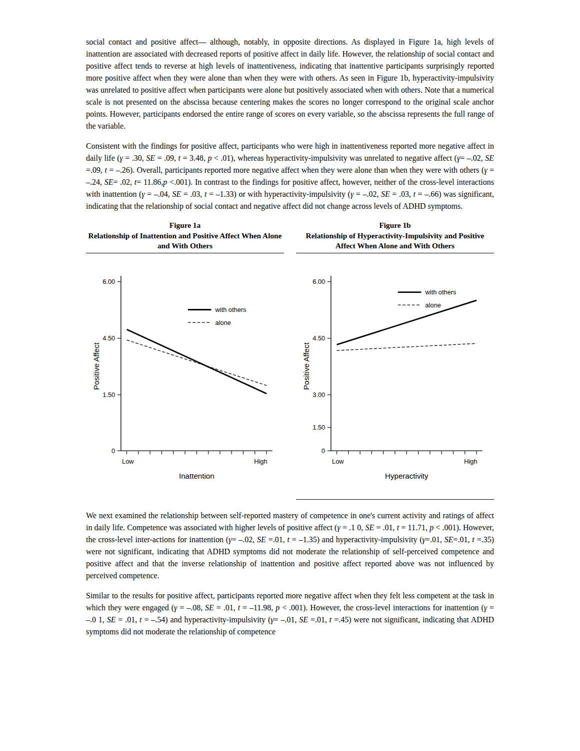social contact and positive affect— although, notably, in opposite directions. As displayed in Figure 1a, high levels of inattention are associated with decreased reports of positive affect in daily life. However, the relationship of social contact and positive affect tends to reverse at high levels of inattentiveness, indicating that inattentive participants surprisingly reported more positive affect when they were alone than when they were with others. As seen in Figure 1b, hyperactivity-impulsivity was unrelated to positive affect when participants were alone but positively associated when with others. Note that a numerical scale is not presented on the abscissa because centering makes the scores no longer correspond to the original scale anchor points. However, participants endorsed the entire range of scores on every variable, so the abscissa represents the full range of the variable.
Consistent with the findings for positive affect, participants who were high in inattentiveness reported more negative affect in daily life (γ = .30, SE = .09, t = 3.48, p < .01), whereas hyperactivity-impulsivity was unrelated to negative affect (γ= –.02, SE =.09, t = –.26). Overall, participants reported more negative affect when they were alone than when they were with others (γ = –.24, SE= .02, t= 11.86,p <.001). In contrast to the findings for positive affect, however, neither of the cross-level interactions with inattention (γ = –.04, SE = .03, t = –1.33) or with hyperactivity-impulsivity (γ = –.02, SE = .03, t = –.66) was significant, indicating that the relationship of social contact and negative affect did not change across levels of ADHD symptoms.
Figure 1a Relationship of Inattention and Positive Affect When Alone and With Others
6.00 4.50 1.50 0 Low High Inattention Positive Affect with others alone
Figure 1b Relationship of Hyperactivity-Impulsivity and Positive Affect When Alone and With Others
6.00 4.50 3.00 1.50 0 Low High Hyperactivity Positive Affect with others alone
We next examined the relationship between self-reported mastery of competence in one's current activity and ratings of affect in daily life. Competence was associated with higher levels of positive affect (γ = .1 0, SE = .01, t = 11.71, p < .001). However, the cross-level inter-actions for inattention (γ= –.02, SE =.01, t = –1.35) and hyperactivity-impulsivity (γ=.01, SE=.01, t =.35) were not significant, indicating that ADHD symptoms did not moderate the relationship of self-perceived competence and positive affect and that the inverse relationship of inattention and positive affect reported above was not influenced by perceived competence.
Similar to the results for positive affect, participants reported more negative affect when they felt less competent at the task in which they were engaged (γ = –.08, SE = .01, t = –11.98, p < .001). However, the cross-level interactions for inattention (γ = –.0 1, SE = .01, t = –.54) and hyperactivity-impulsivity (γ= –.01, SE =.01, t =.45) were not significant, indicating that ADHD symptoms did not moderate the relationship of competence